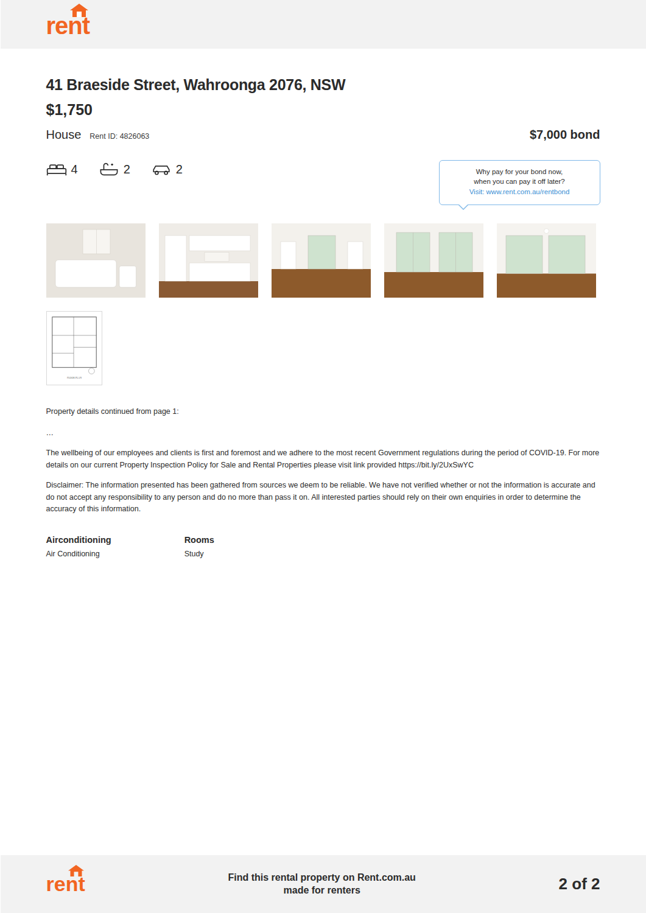rent
41 Braeside Street, Wahroonga 2076, NSW
$1,750
House Rent ID: 4826063
$7,000 bond
4
2
2
Why pay for your bond now,
when you can pay it off later?
Visit: www.rent.com.au/rentbond
Property details continued from page 1:
…
The wellbeing of our employees and clients is first and foremost and we adhere to the most recent Government regulations during the period of COVID-19. For more details on our current Property Inspection Policy for Sale and Rental Properties please visit link provided https://bit.ly/2UxSwYC
Disclaimer: The information presented has been gathered from sources we deem to be reliable. We have not verified whether or not the information is accurate and do not accept any responsibility to any person and do no more than pass it on. All interested parties should rely on their own enquiries in order to determine the accuracy of this information.
Airconditioning
Air Conditioning
Rooms
Study
rent
Find this rental property on Rent.com.au
made for renters
2 of 2